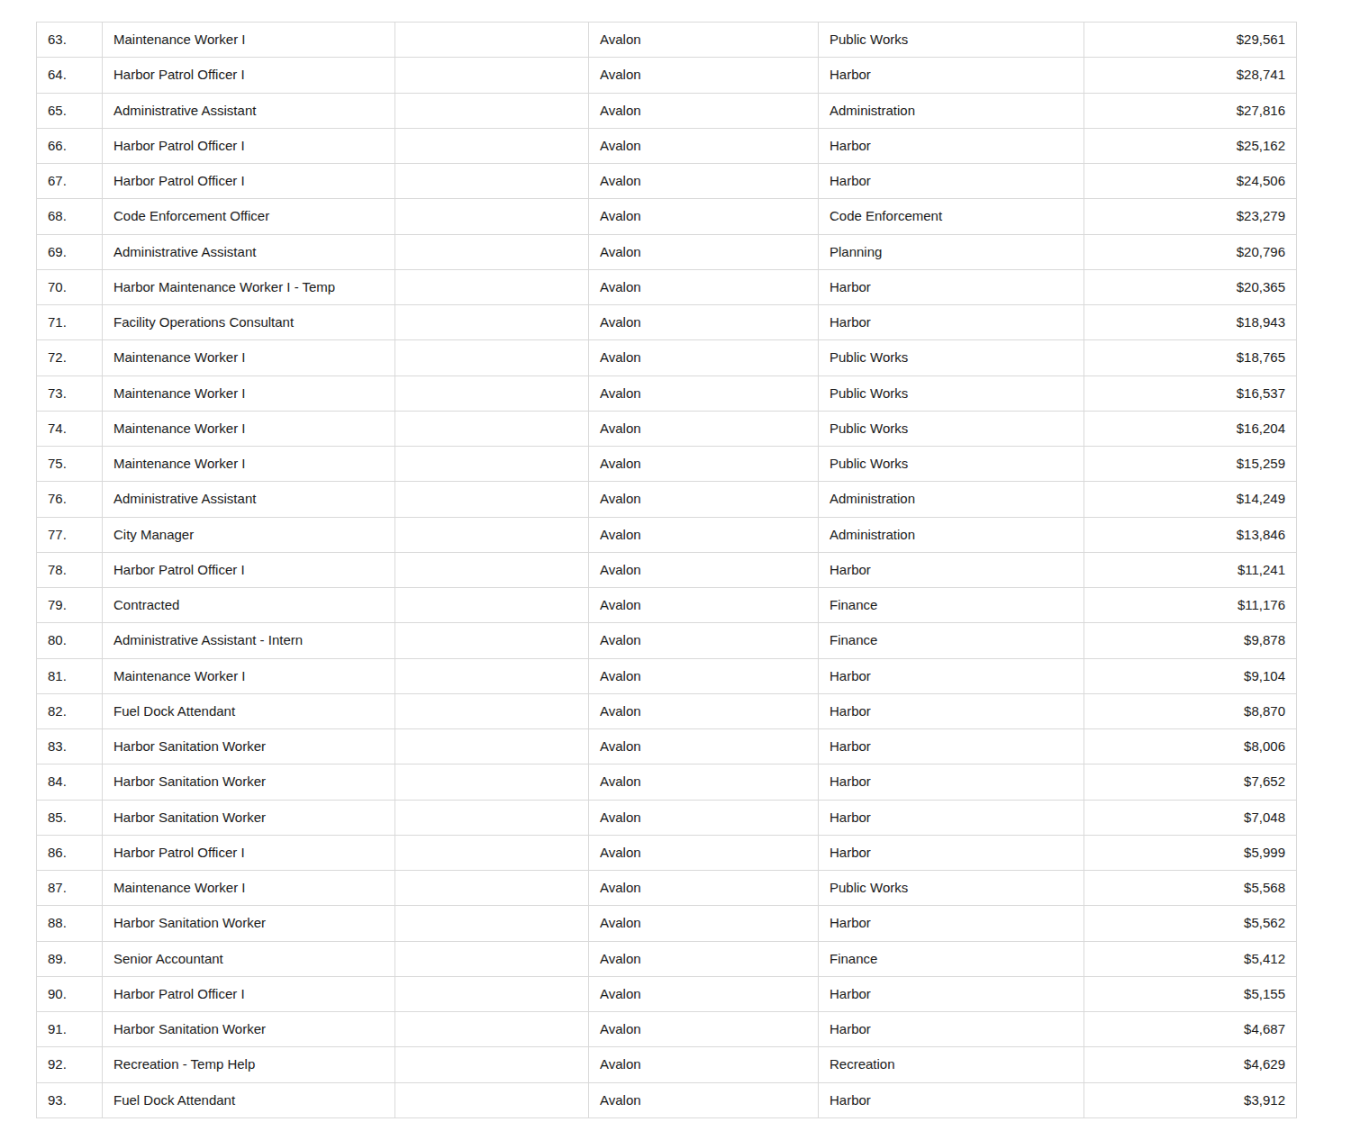| 63. | Maintenance Worker I | | Avalon | Public Works | $29,561 |
| 64. | Harbor Patrol Officer I | | Avalon | Harbor | $28,741 |
| 65. | Administrative Assistant | | Avalon | Administration | $27,816 |
| 66. | Harbor Patrol Officer I | | Avalon | Harbor | $25,162 |
| 67. | Harbor Patrol Officer I | | Avalon | Harbor | $24,506 |
| 68. | Code Enforcement Officer | | Avalon | Code Enforcement | $23,279 |
| 69. | Administrative Assistant | | Avalon | Planning | $20,796 |
| 70. | Harbor Maintenance Worker I - Temp | | Avalon | Harbor | $20,365 |
| 71. | Facility Operations Consultant | | Avalon | Harbor | $18,943 |
| 72. | Maintenance Worker I | | Avalon | Public Works | $18,765 |
| 73. | Maintenance Worker I | | Avalon | Public Works | $16,537 |
| 74. | Maintenance Worker I | | Avalon | Public Works | $16,204 |
| 75. | Maintenance Worker I | | Avalon | Public Works | $15,259 |
| 76. | Administrative Assistant | | Avalon | Administration | $14,249 |
| 77. | City Manager | | Avalon | Administration | $13,846 |
| 78. | Harbor Patrol Officer I | | Avalon | Harbor | $11,241 |
| 79. | Contracted | | Avalon | Finance | $11,176 |
| 80. | Administrative Assistant - Intern | | Avalon | Finance | $9,878 |
| 81. | Maintenance Worker I | | Avalon | Harbor | $9,104 |
| 82. | Fuel Dock Attendant | | Avalon | Harbor | $8,870 |
| 83. | Harbor Sanitation Worker | | Avalon | Harbor | $8,006 |
| 84. | Harbor Sanitation Worker | | Avalon | Harbor | $7,652 |
| 85. | Harbor Sanitation Worker | | Avalon | Harbor | $7,048 |
| 86. | Harbor Patrol Officer I | | Avalon | Harbor | $5,999 |
| 87. | Maintenance Worker I | | Avalon | Public Works | $5,568 |
| 88. | Harbor Sanitation Worker | | Avalon | Harbor | $5,562 |
| 89. | Senior Accountant | | Avalon | Finance | $5,412 |
| 90. | Harbor Patrol Officer I | | Avalon | Harbor | $5,155 |
| 91. | Harbor Sanitation Worker | | Avalon | Harbor | $4,687 |
| 92. | Recreation - Temp Help | | Avalon | Recreation | $4,629 |
| 93. | Fuel Dock Attendant | | Avalon | Harbor | $3,912 |